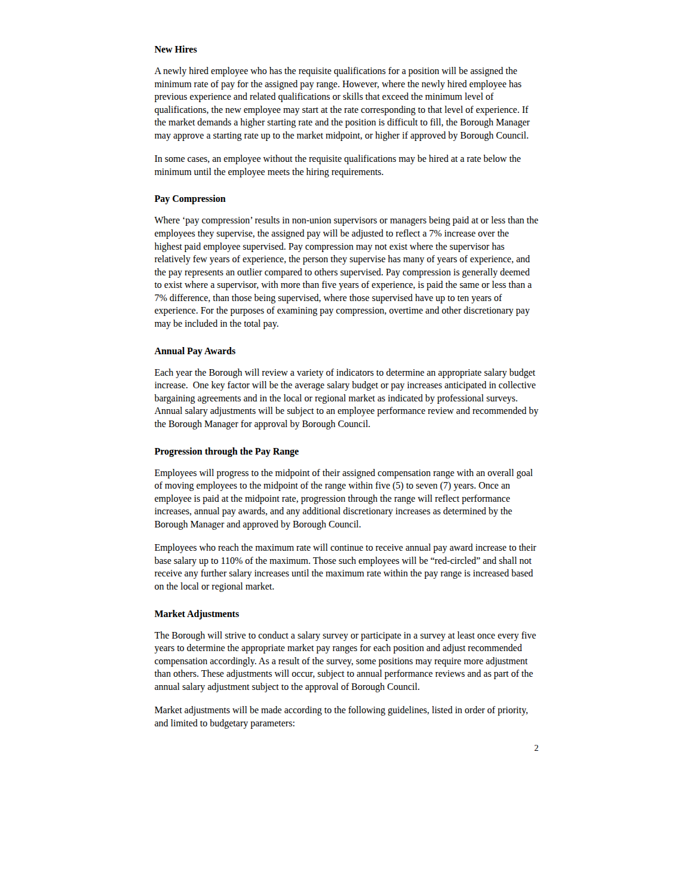New Hires
A newly hired employee who has the requisite qualifications for a position will be assigned the minimum rate of pay for the assigned pay range. However, where the newly hired employee has previous experience and related qualifications or skills that exceed the minimum level of qualifications, the new employee may start at the rate corresponding to that level of experience. If the market demands a higher starting rate and the position is difficult to fill, the Borough Manager may approve a starting rate up to the market midpoint, or higher if approved by Borough Council.
In some cases, an employee without the requisite qualifications may be hired at a rate below the minimum until the employee meets the hiring requirements.
Pay Compression
Where ‘pay compression’ results in non-union supervisors or managers being paid at or less than the employees they supervise, the assigned pay will be adjusted to reflect a 7% increase over the highest paid employee supervised. Pay compression may not exist where the supervisor has relatively few years of experience, the person they supervise has many of years of experience, and the pay represents an outlier compared to others supervised. Pay compression is generally deemed to exist where a supervisor, with more than five years of experience, is paid the same or less than a 7% difference, than those being supervised, where those supervised have up to ten years of experience. For the purposes of examining pay compression, overtime and other discretionary pay may be included in the total pay.
Annual Pay Awards
Each year the Borough will review a variety of indicators to determine an appropriate salary budget increase. One key factor will be the average salary budget or pay increases anticipated in collective bargaining agreements and in the local or regional market as indicated by professional surveys. Annual salary adjustments will be subject to an employee performance review and recommended by the Borough Manager for approval by Borough Council.
Progression through the Pay Range
Employees will progress to the midpoint of their assigned compensation range with an overall goal of moving employees to the midpoint of the range within five (5) to seven (7) years. Once an employee is paid at the midpoint rate, progression through the range will reflect performance increases, annual pay awards, and any additional discretionary increases as determined by the Borough Manager and approved by Borough Council.
Employees who reach the maximum rate will continue to receive annual pay award increase to their base salary up to 110% of the maximum. Those such employees will be “red-circled” and shall not receive any further salary increases until the maximum rate within the pay range is increased based on the local or regional market.
Market Adjustments
The Borough will strive to conduct a salary survey or participate in a survey at least once every five years to determine the appropriate market pay ranges for each position and adjust recommended compensation accordingly. As a result of the survey, some positions may require more adjustment than others. These adjustments will occur, subject to annual performance reviews and as part of the annual salary adjustment subject to the approval of Borough Council.
Market adjustments will be made according to the following guidelines, listed in order of priority, and limited to budgetary parameters:
2